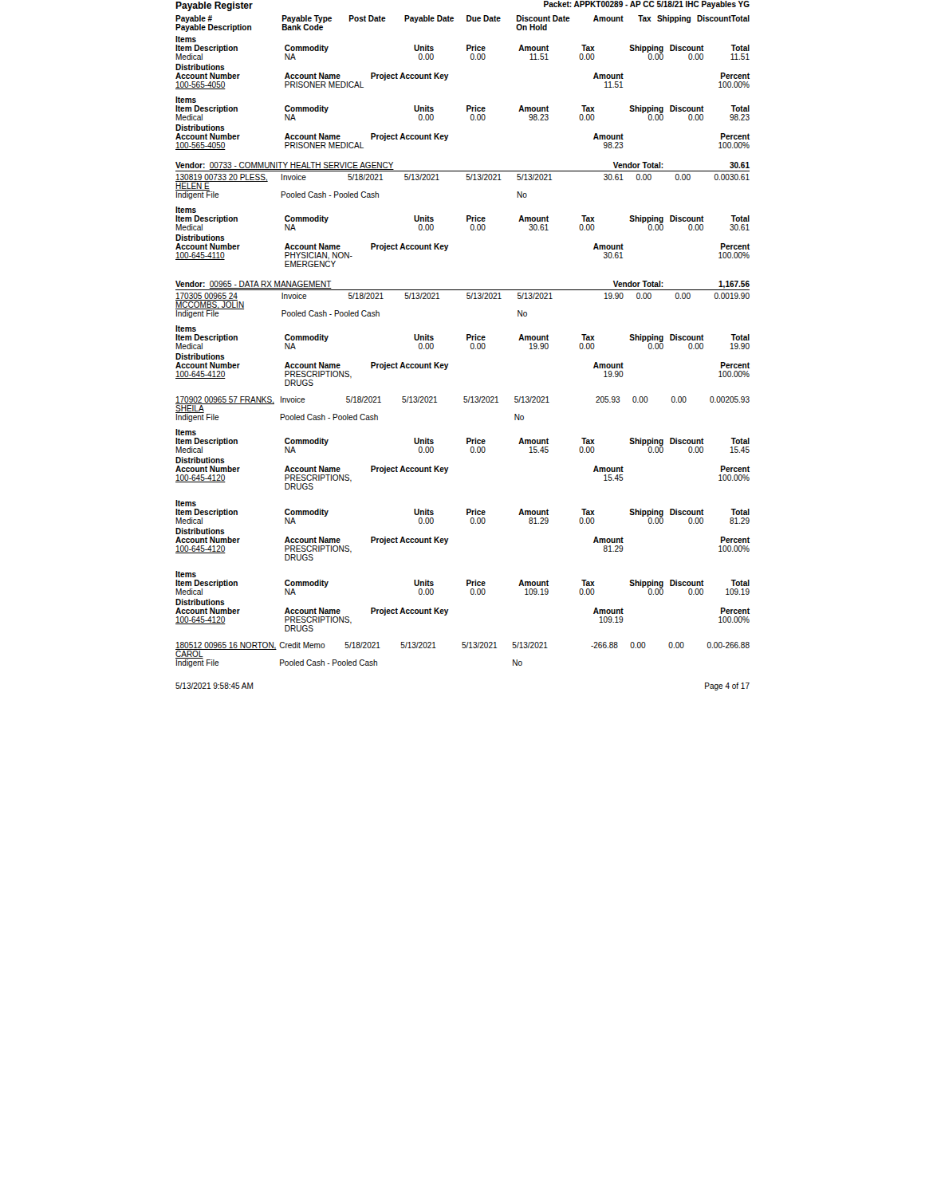| Payable Register | Packet: APPKT00289 - AP CC 5/18/21 IHC Payables YG |
| Payable # | Payable Type | Post Date | Payable Date | Due Date | Discount Date | Amount | Tax | Shipping | Discount | Total |
| Payable Description | Bank Code | | On Hold | |
| Items | |
| Item Description | Commodity | Units | Price | Amount | Tax | | Shipping | Discount | Total |
| Medical | NA | 0.00 | 0.00 | 11.51 | 0.00 | | 0.00 | 0.00 | 11.51 |
| Distributions | |
| Account Number | Account Name | Project Account Key | Amount | Percent |
| 100-565-4050 | PRISONER MEDICAL | | 11.51 | 100.00% |
| Items | |
| Item Description | Commodity | Units | Price | Amount | Tax | | Shipping | Discount | Total |
| Medical | NA | 0.00 | 0.00 | 98.23 | 0.00 | | 0.00 | 0.00 | 98.23 |
| Distributions | |
| Account Number | Account Name | Project Account Key | Amount | Percent |
| 100-565-4050 | PRISONER MEDICAL | | 98.23 | 100.00% |
| Vendor: 00733 - COMMUNITY HEALTH SERVICE AGENCY | Vendor Total: | 30.61 |
| 130819 00733 20 PLESS, HELEN E | Invoice | 5/18/2021 | 5/13/2021 | 5/13/2021 | 5/13/2021 | 30.61 | 0.00 | 0.00 | 0.00 | 30.61 |
| Indigent File | Pooled Cash - Pooled Cash | No | |
| Items | |
| Item Description | Commodity | Units | Price | Amount | Tax | | Shipping | Discount | Total |
| Medical | NA | 0.00 | 0.00 | 30.61 | 0.00 | | 0.00 | 0.00 | 30.61 |
| Distributions | |
| Account Number | Account Name | Project Account Key | Amount | Percent |
| 100-645-4110 | PHYSICIAN, NON-EMERGENCY | | 30.61 | 100.00% |
| Vendor: 00965 - DATA RX MANAGEMENT | Vendor Total: | 1,167.56 |
| 170305 00965 24 MCCOMBS, JOLIN | Invoice | 5/18/2021 | 5/13/2021 | 5/13/2021 | 5/13/2021 | 19.90 | 0.00 | 0.00 | 0.00 | 19.90 |
| Indigent File | Pooled Cash - Pooled Cash | No | |
| Items | |
| Item Description | Commodity | Units | Price | Amount | Tax | | Shipping | Discount | Total |
| Medical | NA | 0.00 | 0.00 | 19.90 | 0.00 | | 0.00 | 0.00 | 19.90 |
| Distributions | |
| Account Number | Account Name | Project Account Key | Amount | Percent |
| 100-645-4120 | PRESCRIPTIONS, DRUGS | | 19.90 | 100.00% |
| 170902 00965 57 FRANKS, SHEILA | Invoice | 5/18/2021 | 5/13/2021 | 5/13/2021 | 5/13/2021 | 205.93 | 0.00 | 0.00 | 0.00 | 205.93 |
| Indigent File | Pooled Cash - Pooled Cash | No | |
| Items | |
| Item Description | Commodity | Units | Price | Amount | Tax | | Shipping | Discount | Total |
| Medical | NA | 0.00 | 0.00 | 15.45 | 0.00 | | 0.00 | 0.00 | 15.45 |
| Distributions | |
| Account Number | Account Name | Project Account Key | Amount | Percent |
| 100-645-4120 | PRESCRIPTIONS, DRUGS | | 15.45 | 100.00% |
| Items | |
| Item Description | Commodity | Units | Price | Amount | Tax | | Shipping | Discount | Total |
| Medical | NA | 0.00 | 0.00 | 81.29 | 0.00 | | 0.00 | 0.00 | 81.29 |
| Distributions | |
| Account Number | Account Name | Project Account Key | Amount | Percent |
| 100-645-4120 | PRESCRIPTIONS, DRUGS | | 81.29 | 100.00% |
| Items | |
| Item Description | Commodity | Units | Price | Amount | Tax | | Shipping | Discount | Total |
| Medical | NA | 0.00 | 0.00 | 109.19 | 0.00 | | 0.00 | 0.00 | 109.19 |
| Distributions | |
| Account Number | Account Name | Project Account Key | Amount | Percent |
| 100-645-4120 | PRESCRIPTIONS, DRUGS | | 109.19 | 100.00% |
| 180512 00965 16 NORTON, CAROL | Credit Memo | 5/18/2021 | 5/13/2021 | 5/13/2021 | 5/13/2021 | -266.88 | 0.00 | 0.00 | 0.00 | -266.88 |
| Indigent File | Pooled Cash - Pooled Cash | No | |
5/13/2021 9:58:45 AM
Page 4 of 17